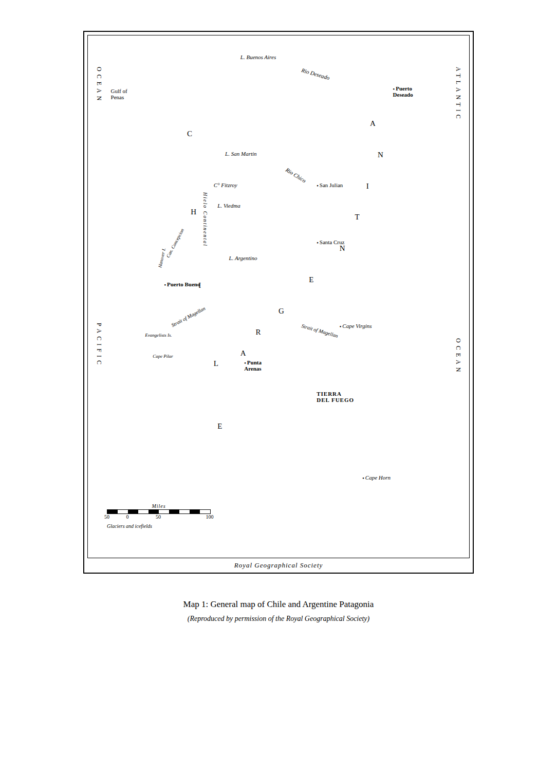74° 72° 70° 68° 66°
76° 74° 72° 70° 68° 66°
48° 50° 52° 54° 56°
48° 50° 52° 54° 56°
OCEAN
PACIFIC
ATLANTIC
OCEAN
C
H
I
L
E
A
N
I
T
N
E
G
R
A
L. Buenos Aires
Rio Deseado
Puerto
Deseado
Gulf of
Penas
L. San Martin
C° Fitzroy
L. Viedma
L. Argentino
Rio Chico
San Julian
Santa Cruz
Hielo Continental
Can. Concepcion
Hanover I.
Puerto Bueno
Evangelists Is.
Strait of Magellan
Cape Pilar
Strait of Magellan
Cape Virgins
Punta
Arenas
TIERRA
DEL FUEGO
Cape Horn
Miles
50 0 50 100
Glaciers and icefields
Royal Geographical Society
Map 1: General map of Chile and Argentine Patagonia (Reproduced by permission of the Royal Geographical Society)